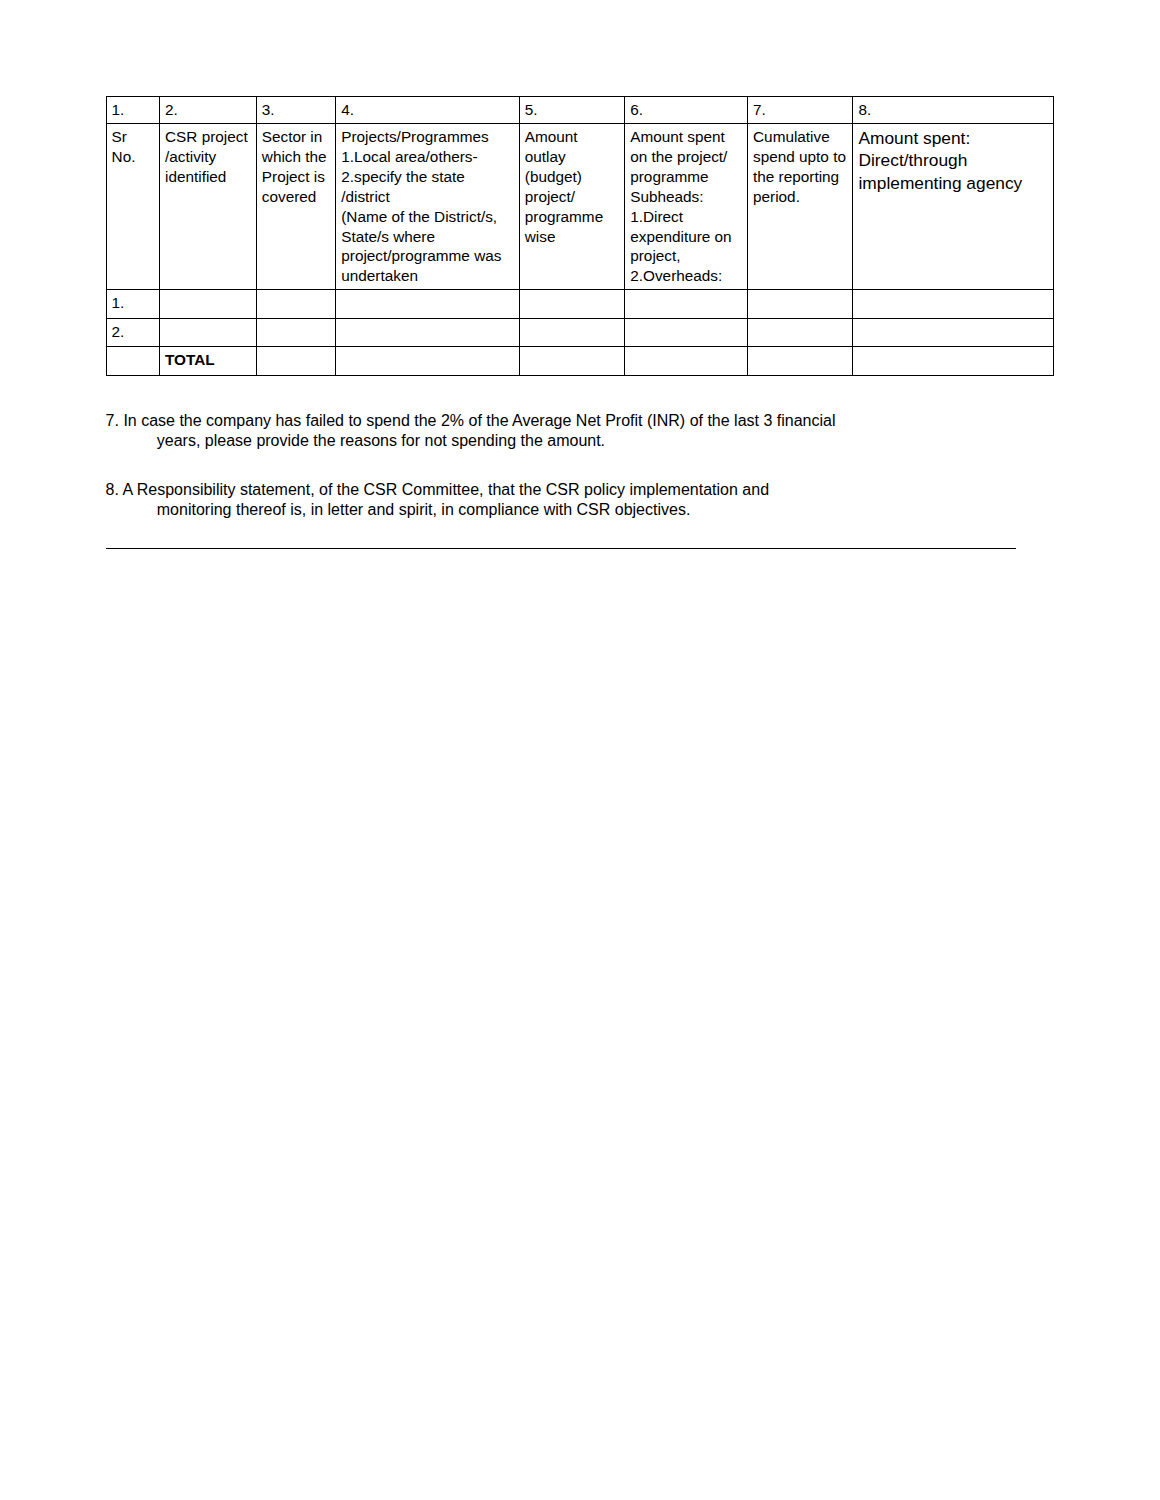| 1. | 2. | 3. | 4. | 5. | 6. | 7. | 8. |
| Sr No. | CSR project /activity identified | Sector in which the Project is covered | Projects/Programmes 1.Local area/others- 2.specify the state /district (Name of the District/s, State/s where project/programme was undertaken | Amount outlay (budget) project/ programme wise | Amount spent on the project/ programme Subheads: 1.Direct expenditure on project, 2.Overheads: | Cumulative spend upto to the reporting period. | Amount spent: Direct/through implementing agency |
| 1. | | | | | | | |
| 2. | | | | | | | |
| | TOTAL | | | | | | |
7. In case the company has failed to spend the 2% of the Average Net Profit (INR) of the last 3 financialyears, please provide the reasons for not spending the amount.
8. A Responsibility statement, of the CSR Committee, that the CSR policy implementation andmonitoring thereof is, in letter and spirit, in compliance with CSR objectives.